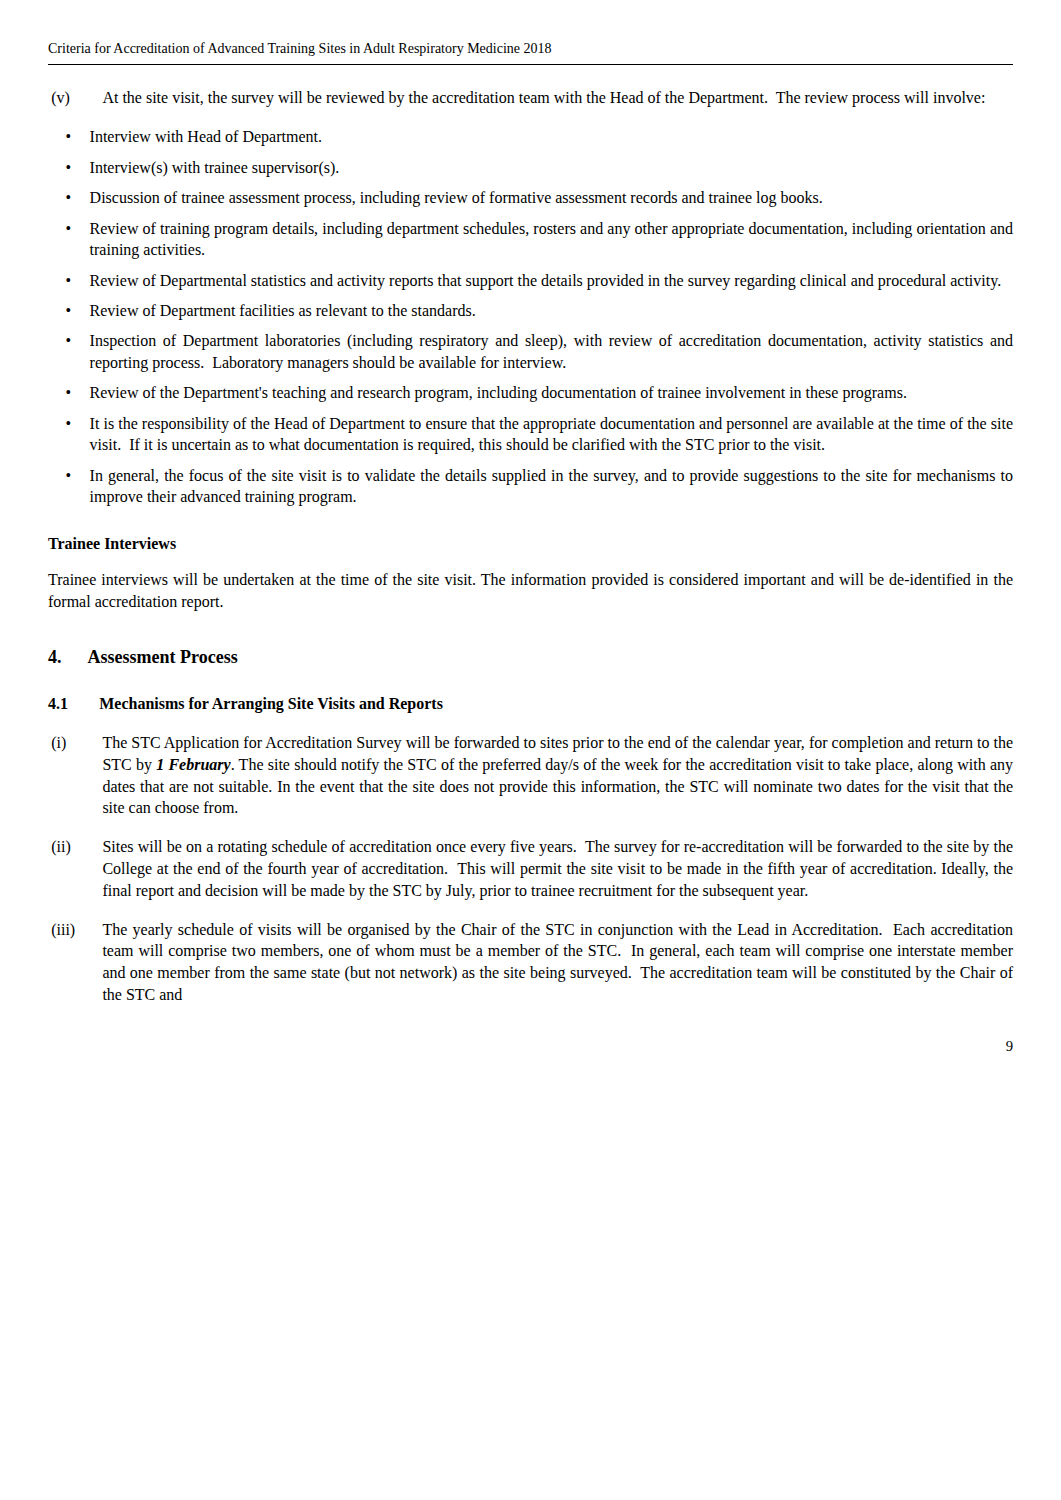Criteria for Accreditation of Advanced Training Sites in Adult Respiratory Medicine 2018
(v)
At the site visit, the survey will be reviewed by the accreditation team with the Head of the Department. The review process will involve:
Interview with Head of Department.
Interview(s) with trainee supervisor(s).
Discussion of trainee assessment process, including review of formative assessment records and trainee log books.
Review of training program details, including department schedules, rosters and any other appropriate documentation, including orientation and training activities.
Review of Departmental statistics and activity reports that support the details provided in the survey regarding clinical and procedural activity.
Review of Department facilities as relevant to the standards.
Inspection of Department laboratories (including respiratory and sleep), with review of accreditation documentation, activity statistics and reporting process. Laboratory managers should be available for interview.
Review of the Department's teaching and research program, including documentation of trainee involvement in these programs.
It is the responsibility of the Head of Department to ensure that the appropriate documentation and personnel are available at the time of the site visit. If it is uncertain as to what documentation is required, this should be clarified with the STC prior to the visit.
In general, the focus of the site visit is to validate the details supplied in the survey, and to provide suggestions to the site for mechanisms to improve their advanced training program.
Trainee Interviews
Trainee interviews will be undertaken at the time of the site visit. The information provided is considered important and will be de-identified in the formal accreditation report.
4. Assessment Process
4.1 Mechanisms for Arranging Site Visits and Reports
(i)
The STC Application for Accreditation Survey will be forwarded to sites prior to the end of the calendar year, for completion and return to the STC by 1 February. The site should notify the STC of the preferred day/s of the week for the accreditation visit to take place, along with any dates that are not suitable. In the event that the site does not provide this information, the STC will nominate two dates for the visit that the site can choose from.
(ii)
Sites will be on a rotating schedule of accreditation once every five years. The survey for re-accreditation will be forwarded to the site by the College at the end of the fourth year of accreditation. This will permit the site visit to be made in the fifth year of accreditation. Ideally, the final report and decision will be made by the STC by July, prior to trainee recruitment for the subsequent year.
(iii)
The yearly schedule of visits will be organised by the Chair of the STC in conjunction with the Lead in Accreditation. Each accreditation team will comprise two members, one of whom must be a member of the STC. In general, each team will comprise one interstate member and one member from the same state (but not network) as the site being surveyed. The accreditation team will be constituted by the Chair of the STC and
9